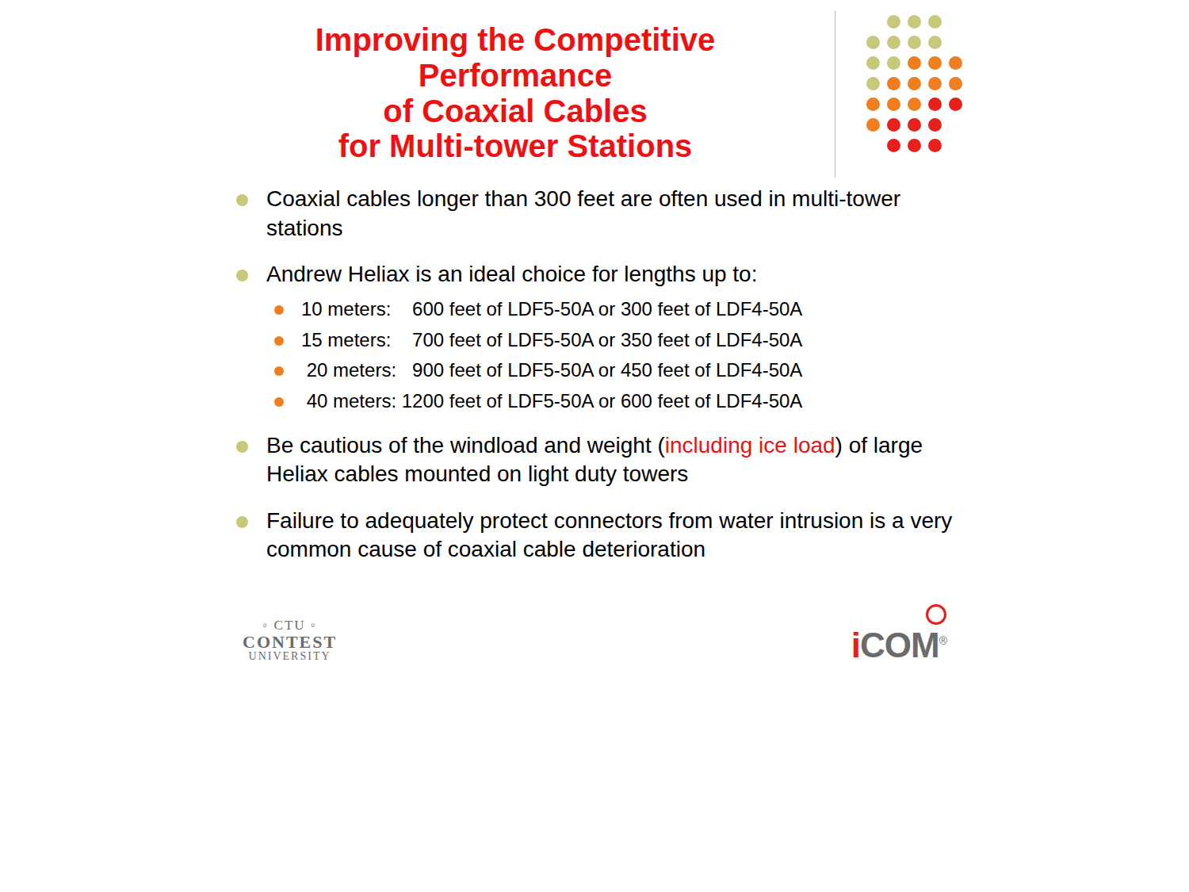Improving the Competitive Performance
of Coaxial Cables
for Multi-tower Stations
Coaxial cables longer than 300 feet are often used in multi-tower stations
Andrew Heliax is an ideal choice for lengths up to:
10 meters: 600 feet of LDF5-50A or 300 feet of LDF4-50A
15 meters: 700 feet of LDF5-50A or 350 feet of LDF4-50A
20 meters: 900 feet of LDF5-50A or 450 feet of LDF4-50A
40 meters: 1200 feet of LDF5-50A or 600 feet of LDF4-50A
Be cautious of the windload and weight (including ice load) of large Heliax cables mounted on light duty towers
Failure to adequately protect connectors from water intrusion is a very common cause of coaxial cable deterioration
◦ CTU ◦
CONTEST
UNIVERSITY
i COM®